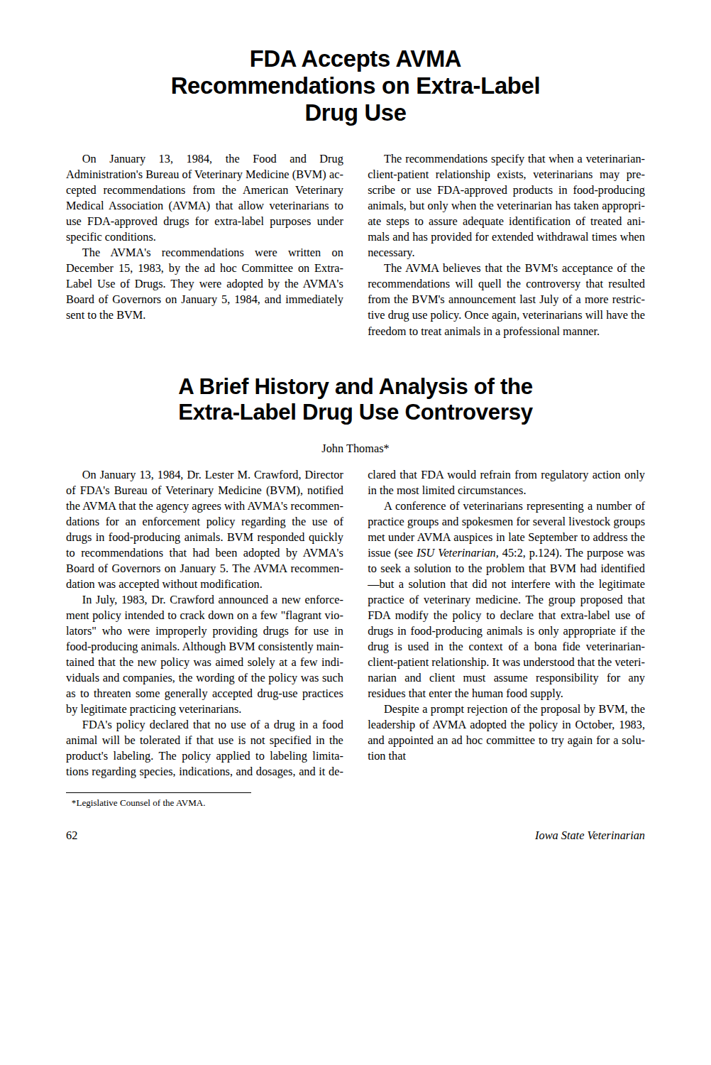FDA Accepts AVMA
Recommendations on Extra-Label
Drug Use
On January 13, 1984, the Food and Drug Administration's Bureau of Veterinary Medicine (BVM) accepted recommendations from the American Veterinary Medical Association (AVMA) that allow veterinarians to use FDA-approved drugs for extra-label purposes under specific conditions.
The AVMA's recommendations were written on December 15, 1983, by the ad hoc Committee on Extra-Label Use of Drugs. They were adopted by the AVMA's Board of Governors on January 5, 1984, and immediately sent to the BVM.
The recommendations specify that when a veterinarian-client-patient relationship exists, veterinarians may prescribe or use FDA-approved products in food-producing animals, but only when the veterinarian has taken appropriate steps to assure adequate identification of treated animals and has provided for extended withdrawal times when necessary.
The AVMA believes that the BVM's acceptance of the recommendations will quell the controversy that resulted from the BVM's announcement last July of a more restrictive drug use policy. Once again, veterinarians will have the freedom to treat animals in a professional manner.
A Brief History and Analysis of the
Extra-Label Drug Use Controversy
John Thomas*
On January 13, 1984, Dr. Lester M. Crawford, Director of FDA's Bureau of Veterinary Medicine (BVM), notified the AVMA that the agency agrees with AVMA's recommendations for an enforcement policy regarding the use of drugs in food-producing animals. BVM responded quickly to recommendations that had been adopted by AVMA's Board of Governors on January 5. The AVMA recommendation was accepted without modification.
In July, 1983, Dr. Crawford announced a new enforcement policy intended to crack down on a few "flagrant violators" who were improperly providing drugs for use in food-producing animals. Although BVM consistently maintained that the new policy was aimed solely at a few individuals and companies, the wording of the policy was such as to threaten some generally accepted drug-use practices by legitimate practicing veterinarians.
FDA's policy declared that no use of a drug in a food animal will be tolerated if that use is not specified in the product's labeling. The policy applied to labeling limitations regarding species, indications, and dosages, and it declared that FDA would refrain from regulatory action only in the most limited circumstances.
A conference of veterinarians representing a number of practice groups and spokesmen for several livestock groups met under AVMA auspices in late September to address the issue (see ISU Veterinarian, 45:2, p.124). The purpose was to seek a solution to the problem that BVM had identified—but a solution that did not interfere with the legitimate practice of veterinary medicine. The group proposed that FDA modify the policy to declare that extra-label use of drugs in food-producing animals is only appropriate if the drug is used in the context of a bona fide veterinarian-client-patient relationship. It was understood that the veterinarian and client must assume responsibility for any residues that enter the human food supply.
Despite a prompt rejection of the proposal by BVM, the leadership of AVMA adopted the policy in October, 1983, and appointed an ad hoc committee to try again for a solution that
*Legislative Counsel of the AVMA.
62 Iowa State Veterinarian